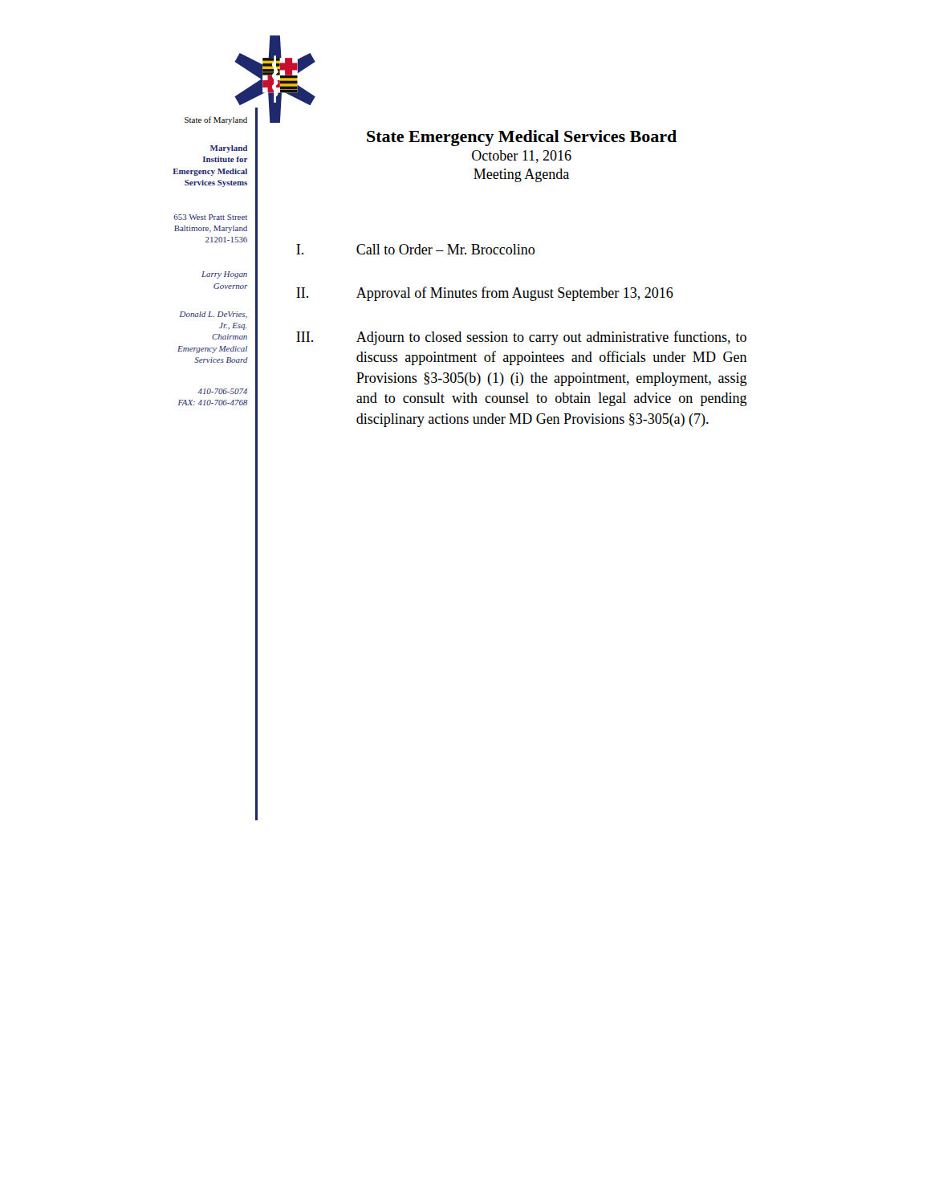State of Maryland
Maryland
Institute for
Emergency Medical
Services Systems
653 West Pratt Street
Baltimore, Maryland
21201-1536
Larry Hogan
Governor
Donald L. DeVries, Jr., Esq.
Chairman
Emergency Medical
Services Board
410-706-5074
FAX: 410-706-4768
State Emergency Medical Services Board
October 11, 2016
Meeting Agenda
I.
Call to Order – Mr. Broccolino
II.
Approval of Minutes from August September 13, 2016
III.
Adjourn to closed session to carry out administrative functions, to discuss appointment of appointees and officials under MD Gen Provisions §3-305(b) (1) (i) the appointment, employment, assig and to consult with counsel to obtain legal advice on pending disciplinary actions under MD Gen Provisions §3-305(a) (7).